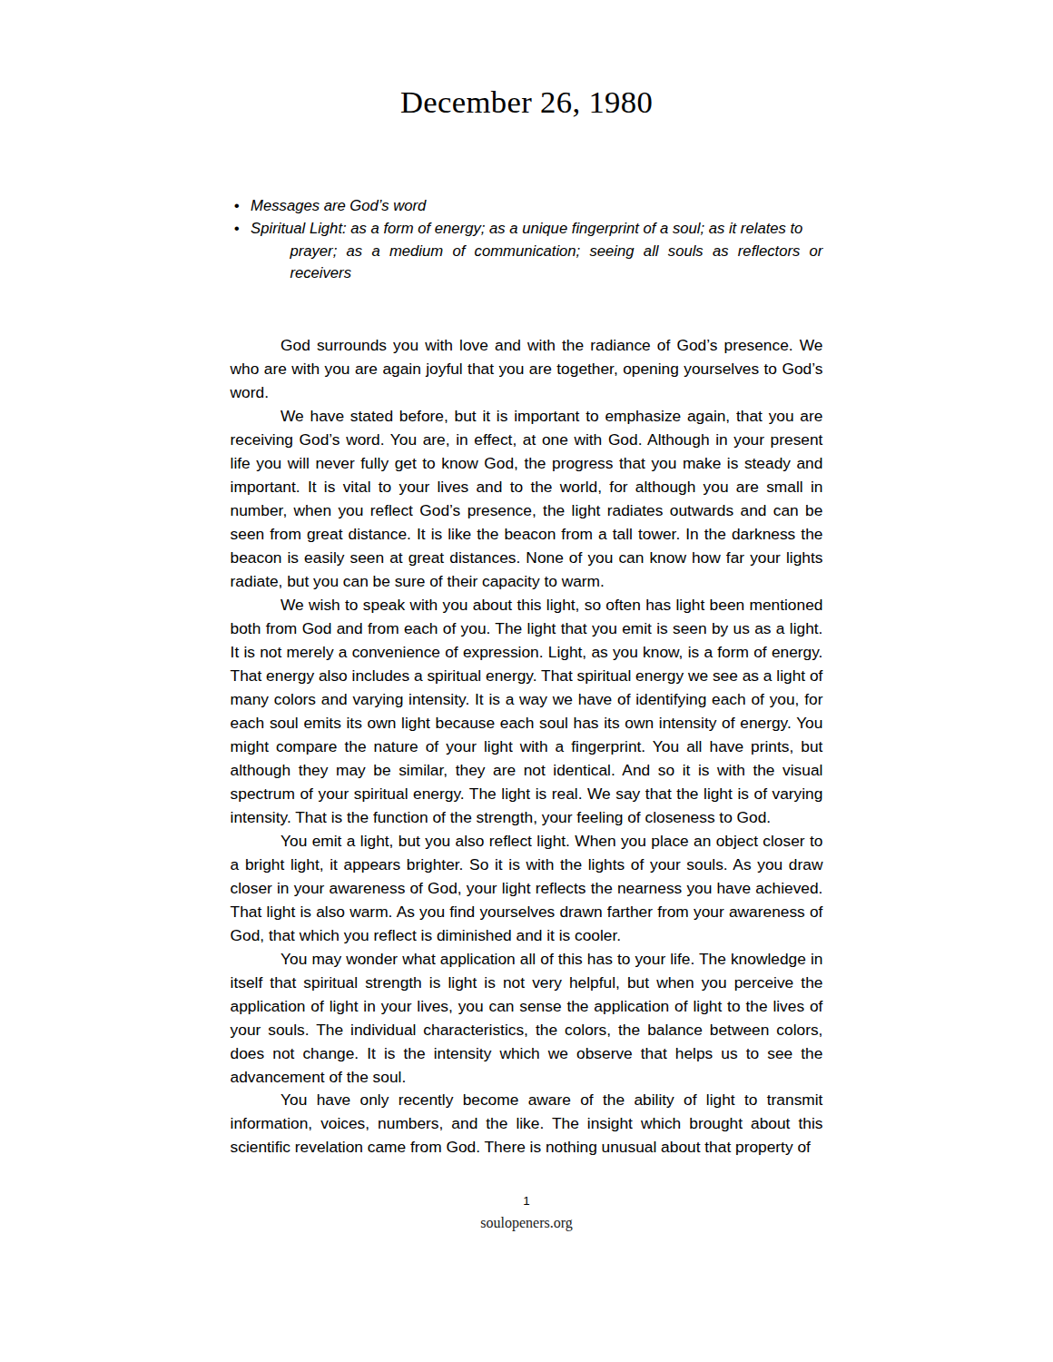December 26, 1980
Messages are God’s word
Spiritual Light: as a form of energy; as a unique fingerprint of a soul; as it relates to prayer; as a medium of communication; seeing all souls as reflectors or receivers
God surrounds you with love and with the radiance of God’s presence. We who are with you are again joyful that you are together, opening yourselves to God’s word.
We have stated before, but it is important to emphasize again, that you are receiving God’s word. You are, in effect, at one with God. Although in your present life you will never fully get to know God, the progress that you make is steady and important. It is vital to your lives and to the world, for although you are small in number, when you reflect God’s presence, the light radiates outwards and can be seen from great distance. It is like the beacon from a tall tower. In the darkness the beacon is easily seen at great distances. None of you can know how far your lights radiate, but you can be sure of their capacity to warm.
We wish to speak with you about this light, so often has light been mentioned both from God and from each of you. The light that you emit is seen by us as a light. It is not merely a convenience of expression. Light, as you know, is a form of energy. That energy also includes a spiritual energy. That spiritual energy we see as a light of many colors and varying intensity. It is a way we have of identifying each of you, for each soul emits its own light because each soul has its own intensity of energy. You might compare the nature of your light with a fingerprint. You all have prints, but although they may be similar, they are not identical. And so it is with the visual spectrum of your spiritual energy. The light is real. We say that the light is of varying intensity. That is the function of the strength, your feeling of closeness to God.
You emit a light, but you also reflect light. When you place an object closer to a bright light, it appears brighter. So it is with the lights of your souls. As you draw closer in your awareness of God, your light reflects the nearness you have achieved. That light is also warm. As you find yourselves drawn farther from your awareness of God, that which you reflect is diminished and it is cooler.
You may wonder what application all of this has to your life. The knowledge in itself that spiritual strength is light is not very helpful, but when you perceive the application of light in your lives, you can sense the application of light to the lives of your souls. The individual characteristics, the colors, the balance between colors, does not change. It is the intensity which we observe that helps us to see the advancement of the soul.
You have only recently become aware of the ability of light to transmit information, voices, numbers, and the like. The insight which brought about this scientific revelation came from God. There is nothing unusual about that property of
1
soulopeners.org